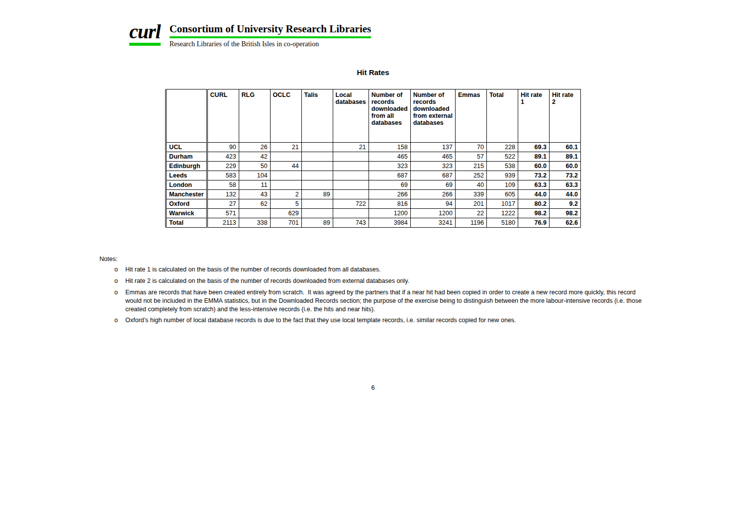curl
Consortium of University Research Libraries
Research Libraries of the British Isles in co-operation
Hit Rates
| | CURL | RLG | OCLC | Talis | Local databases | Number of records downloaded from all databases | Number of records downloaded from external databases | Emmas | Total | Hit rate 1 | Hit rate 2 |
| --- | --- | --- | --- | --- | --- | --- | --- | --- | --- | --- | --- |
| UCL | 90 | 26 | 21 | | 21 | 158 | 137 | 70 | 228 | 69.3 | 60.1 |
| Durham | 423 | 42 | | | | 465 | 465 | 57 | 522 | 89.1 | 89.1 |
| Edinburgh | 229 | 50 | 44 | | | 323 | 323 | 215 | 538 | 60.0 | 60.0 |
| Leeds | 583 | 104 | | | | 687 | 687 | 252 | 939 | 73.2 | 73.2 |
| London | 58 | 11 | | | | 69 | 69 | 40 | 109 | 63.3 | 63.3 |
| Manchester | 132 | 43 | 2 | 89 | | 266 | 266 | 339 | 605 | 44.0 | 44.0 |
| Oxford | 27 | 62 | 5 | | 722 | 816 | 94 | 201 | 1017 | 80.2 | 9.2 |
| Warwick | 571 | | 629 | | | 1200 | 1200 | 22 | 1222 | 98.2 | 98.2 |
| Total | 2113 | 338 | 701 | 89 | 743 | 3984 | 3241 | 1196 | 5180 | 76.9 | 62.6 |
Notes:
Hit rate 1 is calculated on the basis of the number of records downloaded from all databases.
Hit rate 2 is calculated on the basis of the number of records downloaded from external databases only.
Emmas are records that have been created entirely from scratch. It was agreed by the partners that if a near hit had been copied in order to create a new record more quickly, this record would not be included in the EMMA statistics, but in the Downloaded Records section; the purpose of the exercise being to distinguish between the more labour-intensive records (i.e. those created completely from scratch) and the less-intensive records (i.e. the hits and near hits).
Oxford’s high number of local database records is due to the fact that they use local template records, i.e. similar records copied for new ones.
6